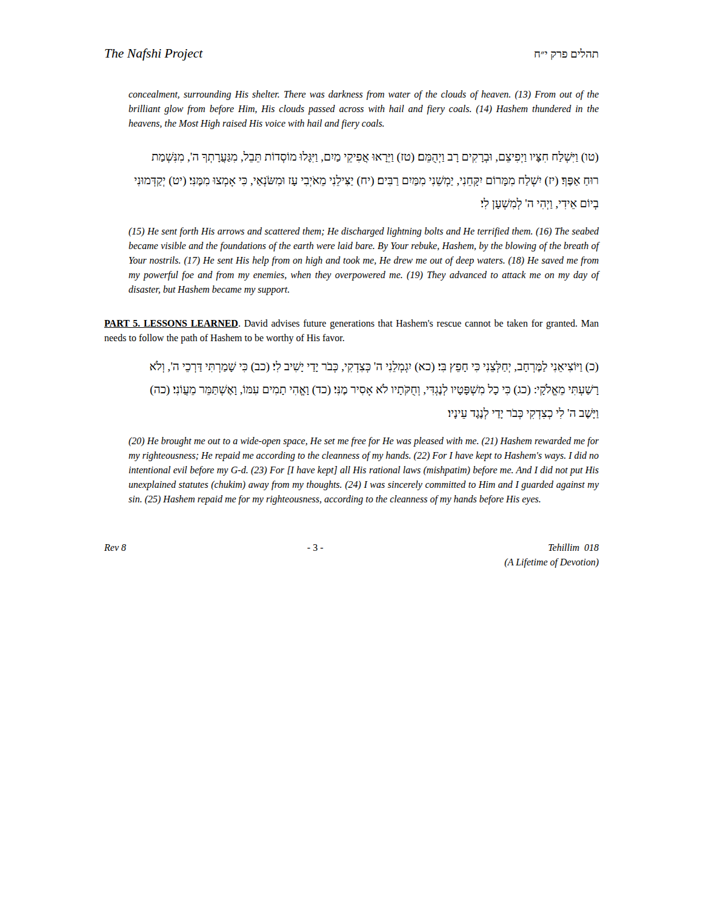The Nafshi Project
תהלים פרק י״ח
concealment, surrounding His shelter. There was darkness from water of the clouds of heaven. (13) From out of the brilliant glow from before Him, His clouds passed across with hail and fiery coals. (14) Hashem thundered in the heavens, the Most High raised His voice with hail and fiery coals.
(טו) וַיִּשְׁלַח חִצָּיו וַיְפִיצֵם, וּבְרָקִים רָב וַיְהֻמֵּם׃ (טז) וַיֵּרָאוּ אֲפִיקֵי מַיִם, וַיִּגָּלוּ מוֹסְדוֹת תֵּבֵל, מִגַּעֲרָתְךָ ה', מִנִּשְׁמַת רוּחַ אַפֶּךָ׃ (יז) יִשְׁלַח מִמָּרוֹם יִקָּחֵנִי, יַמְשֵׁנִי מִמַּיִם רַבִּים׃ (יח) יַצִּילֵנִי מֵאֹיְבִי עָז וּמִשֹּׂנְאַי, כִּי אָמְצוּ מִמֶּנִּי׃ (יט) יְקַדְּמוּנִי בְיוֹם אֵידִי, וַיְהִי ה' לְמִשְׁעָן לִי׃
(15) He sent forth His arrows and scattered them; He discharged lightning bolts and He terrified them. (16) The seabed became visible and the foundations of the earth were laid bare. By Your rebuke, Hashem, by the blowing of the breath of Your nostrils. (17) He sent His help from on high and took me, He drew me out of deep waters. (18) He saved me from my powerful foe and from my enemies, when they overpowered me. (19) They advanced to attack me on my day of disaster, but Hashem became my support.
PART 5. LESSONS LEARNED. David advises future generations that Hashem's rescue cannot be taken for granted. Man needs to follow the path of Hashem to be worthy of His favor.
(כ) וַיּוֹצִיאֵנִי לַמֶּרְחָב, יְחַלְּצֵנִי כִּי חָפֵץ בִּי׃ (כא) יִגְמְלֵנִי ה' כְּצִדְקִי, כְּבֹר יָדַי יָשִׁיב לִי׃ (כב) כִּי שָׁמַרְתִּי דַּרְכֵי ה', וְלֹא רָשַׁעְתִּי מֵאֱלֹקָי ׃ (כג) כִּי כָל מִשְׁפָּטָיו לְנֶגְדִּי, וְחֻקֹּתָיו לֹא אָסִיר מֶנִּי׃ (כד) וָאֱהִי תָמִים עִמּוֹ, וָאֶשְׁתַּמֵּר מֵעֲוֹנִי׃ (כה) וַיָּשֶׁב ה' לִי כְצִדְקִי כְּבֹר יָדַי לְנֶגֶד עֵינָיו׃
(20) He brought me out to a wide-open space, He set me free for He was pleased with me. (21) Hashem rewarded me for my righteousness; He repaid me according to the cleanness of my hands. (22) For I have kept to Hashem's ways. I did no intentional evil before my G-d. (23) For [I have kept] all His rational laws (mishpatim) before me. And I did not put His unexplained statutes (chukim) away from my thoughts. (24) I was sincerely committed to Him and I guarded against my sin. (25) Hashem repaid me for my righteousness, according to the cleanness of my hands before His eyes.
Rev 8
- 3 -
Tehillim 018
(A Lifetime of Devotion)